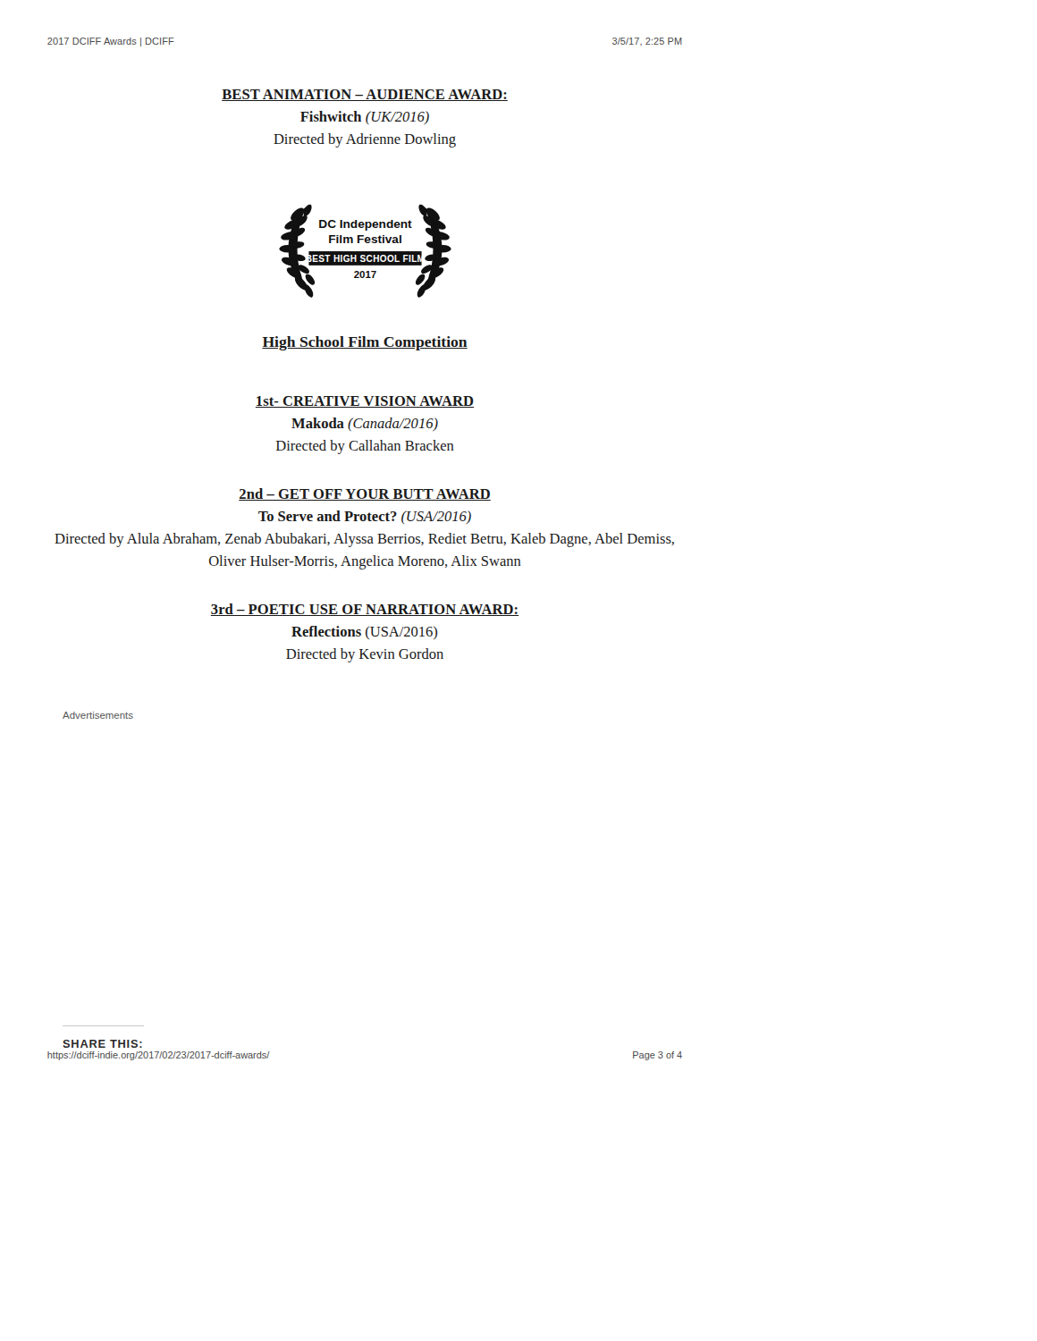2017 DCIFF Awards | DCIFF 3/5/17, 2:25 PM
BEST ANIMATION – AUDIENCE AWARD:
Fishwitch (UK/2016)
Directed by Adrienne Dowling
DC Independent Film Festival BEST HIGH SCHOOL FILM 2017
High School Film Competition
1st- CREATIVE VISION AWARD
Makoda (Canada/2016)
Directed by Callahan Bracken
2nd – GET OFF YOUR BUTT AWARD
To Serve and Protect? (USA/2016)
Directed by Alula Abraham, Zenab Abubakari, Alyssa Berrios, Rediet Betru, Kaleb Dagne, Abel Demiss, Oliver Hulser-Morris, Angelica Moreno, Alix Swann
3rd – POETIC USE OF NARRATION AWARD:
Reflections (USA/2016)
Directed by Kevin Gordon
Advertisements
SHARE THIS:
https://dciff-indie.org/2017/02/23/2017-dciff-awards/ Page 3 of 4